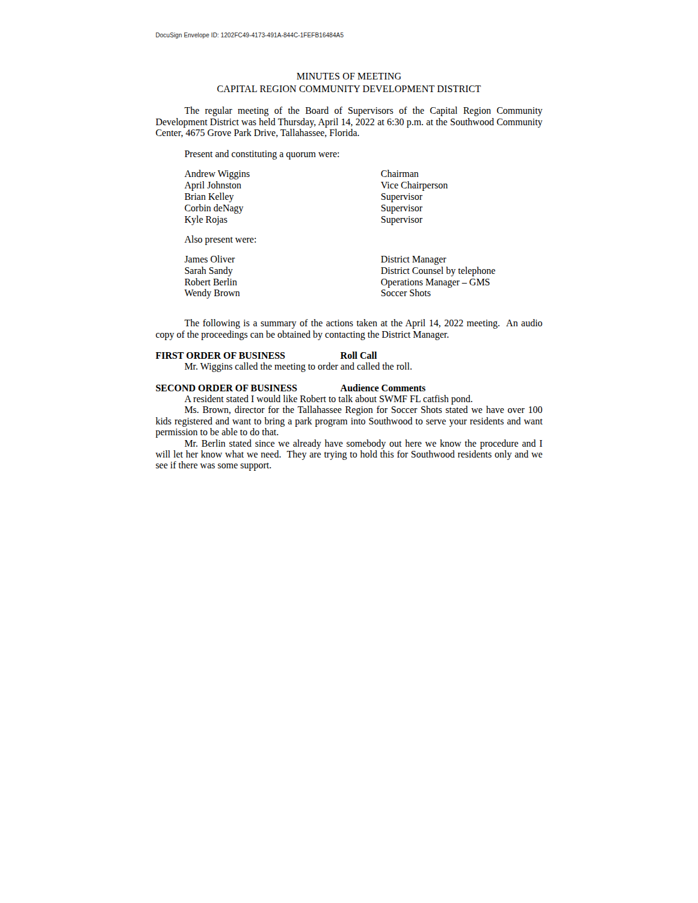DocuSign Envelope ID: 1202FC49-4173-491A-844C-1FEFB16484A5
MINUTES OF MEETING
CAPITAL REGION COMMUNITY DEVELOPMENT DISTRICT
The regular meeting of the Board of Supervisors of the Capital Region Community Development District was held Thursday, April 14, 2022 at 6:30 p.m. at the Southwood Community Center, 4675 Grove Park Drive, Tallahassee, Florida.
Present and constituting a quorum were:
| Andrew Wiggins | Chairman |
| April Johnston | Vice Chairperson |
| Brian Kelley | Supervisor |
| Corbin deNagy | Supervisor |
| Kyle Rojas | Supervisor |
Also present were:
| James Oliver | District Manager |
| Sarah Sandy | District Counsel by telephone |
| Robert Berlin | Operations Manager – GMS |
| Wendy Brown | Soccer Shots |
The following is a summary of the actions taken at the April 14, 2022 meeting. An audio copy of the proceedings can be obtained by contacting the District Manager.
FIRST ORDER OF BUSINESS Roll Call
Mr. Wiggins called the meeting to order and called the roll.
SECOND ORDER OF BUSINESS Audience Comments
A resident stated I would like Robert to talk about SWMF FL catfish pond.
Ms. Brown, director for the Tallahassee Region for Soccer Shots stated we have over 100 kids registered and want to bring a park program into Southwood to serve your residents and want permission to be able to do that.
Mr. Berlin stated since we already have somebody out here we know the procedure and I will let her know what we need. They are trying to hold this for Southwood residents only and we see if there was some support.